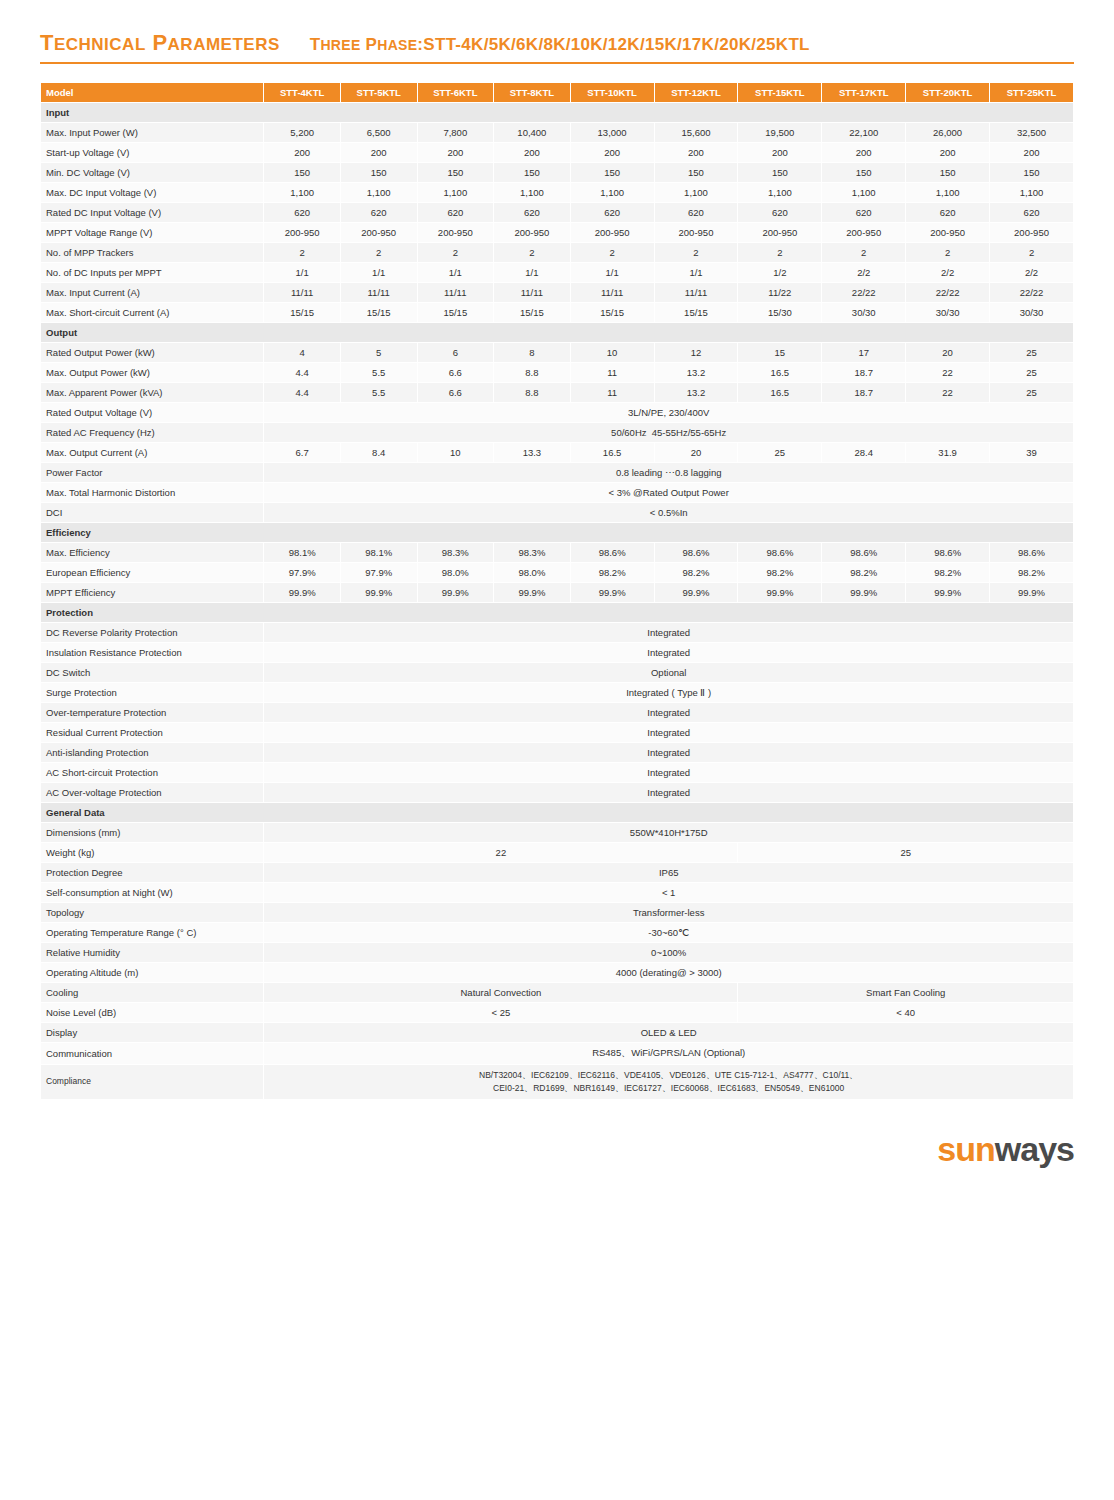TECHNICAL PARAMETERS
THREE PHASE:STT-4K/5K/6K/8K/10K/12K/15K/17K/20K/25KTL
| Model | STT-4KTL | STT-5KTL | STT-6KTL | STT-8KTL | STT-10KTL | STT-12KTL | STT-15KTL | STT-17KTL | STT-20KTL | STT-25KTL |
| --- | --- | --- | --- | --- | --- | --- | --- | --- | --- | --- |
| Input |
| Max. Input Power (W) | 5,200 | 6,500 | 7,800 | 10,400 | 13,000 | 15,600 | 19,500 | 22,100 | 26,000 | 32,500 |
| Start-up Voltage (V) | 200 | 200 | 200 | 200 | 200 | 200 | 200 | 200 | 200 | 200 |
| Min. DC Voltage (V) | 150 | 150 | 150 | 150 | 150 | 150 | 150 | 150 | 150 | 150 |
| Max. DC Input Voltage (V) | 1,100 | 1,100 | 1,100 | 1,100 | 1,100 | 1,100 | 1,100 | 1,100 | 1,100 | 1,100 |
| Rated DC Input Voltage (V) | 620 | 620 | 620 | 620 | 620 | 620 | 620 | 620 | 620 | 620 |
| MPPT Voltage Range (V) | 200-950 | 200-950 | 200-950 | 200-950 | 200-950 | 200-950 | 200-950 | 200-950 | 200-950 | 200-950 |
| No. of MPP Trackers | 2 | 2 | 2 | 2 | 2 | 2 | 2 | 2 | 2 | 2 |
| No. of DC Inputs per MPPT | 1/1 | 1/1 | 1/1 | 1/1 | 1/1 | 1/1 | 1/2 | 2/2 | 2/2 | 2/2 |
| Max. Input Current (A) | 11/11 | 11/11 | 11/11 | 11/11 | 11/11 | 11/11 | 11/22 | 22/22 | 22/22 | 22/22 |
| Max. Short-circuit Current (A) | 15/15 | 15/15 | 15/15 | 15/15 | 15/15 | 15/15 | 15/30 | 30/30 | 30/30 | 30/30 |
| Output |
| Rated Output Power (kW) | 4 | 5 | 6 | 8 | 10 | 12 | 15 | 17 | 20 | 25 |
| Max. Output Power (kW) | 4.4 | 5.5 | 6.6 | 8.8 | 11 | 13.2 | 16.5 | 18.7 | 22 | 25 |
| Max. Apparent Power (kVA) | 4.4 | 5.5 | 6.6 | 8.8 | 11 | 13.2 | 16.5 | 18.7 | 22 | 25 |
| Rated Output Voltage (V) | 3L/N/PE, 230/400V |
| Rated AC Frequency (Hz) | 50/60Hz 45-55Hz/55-65Hz |
| Max. Output Current (A) | 6.7 | 8.4 | 10 | 13.3 | 16.5 | 20 | 25 | 28.4 | 31.9 | 39 |
| Power Factor | 0.8 leading ⋯0.8 lagging |
| Max. Total Harmonic Distortion | < 3% @Rated Output Power |
| DCI | < 0.5%In |
| Efficiency |
| Max. Efficiency | 98.1% | 98.1% | 98.3% | 98.3% | 98.6% | 98.6% | 98.6% | 98.6% | 98.6% | 98.6% |
| European Efficiency | 97.9% | 97.9% | 98.0% | 98.0% | 98.2% | 98.2% | 98.2% | 98.2% | 98.2% | 98.2% |
| MPPT Efficiency | 99.9% | 99.9% | 99.9% | 99.9% | 99.9% | 99.9% | 99.9% | 99.9% | 99.9% | 99.9% |
| Protection |
| DC Reverse Polarity Protection | Integrated |
| Insulation Resistance Protection | Integrated |
| DC Switch | Optional |
| Surge Protection | Integrated ( Type Ⅱ ) |
| Over-temperature Protection | Integrated |
| Residual Current Protection | Integrated |
| Anti-islanding Protection | Integrated |
| AC Short-circuit Protection | Integrated |
| AC Over-voltage Protection | Integrated |
| General Data |
| Dimensions (mm) | 550W*410H*175D |
| Weight (kg) | 22 | 25 |
| Protection Degree | IP65 |
| Self-consumption at Night (W) | < 1 |
| Topology | Transformer-less |
| Operating Temperature Range (° C) | -30~60℃ |
| Relative Humidity | 0~100% |
| Operating Altitude (m) | 4000 (derating@ > 3000) |
| Cooling | Natural Convection | Smart Fan Cooling |
| Noise Level (dB) | < 25 | < 40 |
| Display | OLED & LED |
| Communication | RS485、WiFi/GPRS/LAN (Optional) |
| Compliance | NB/T32004、IEC62109、IEC62116、VDE4105、VDE0126、UTE C15-712-1、AS4777、C10/11、 CEI0-21、RD1699、NBR16149、IEC61727、IEC60068、IEC61683、EN50549、EN61000 |
sun ways